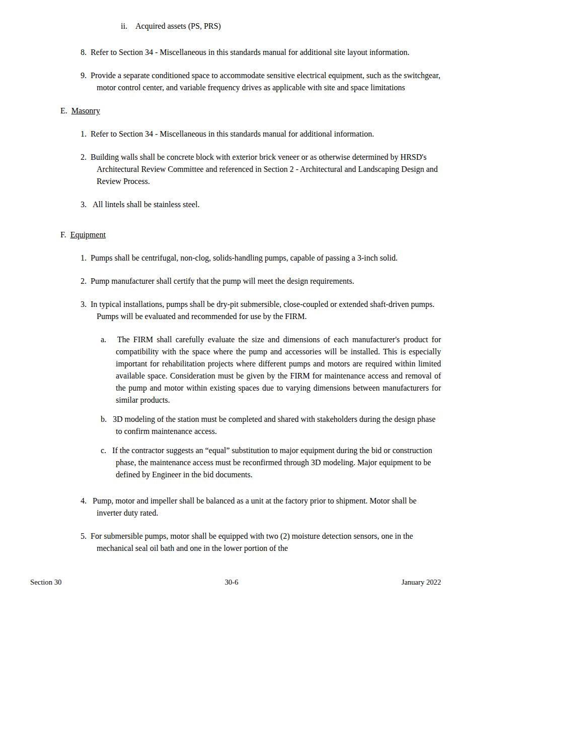ii. Acquired assets (PS, PRS)
8. Refer to Section 34 - Miscellaneous in this standards manual for additional site layout information.
9. Provide a separate conditioned space to accommodate sensitive electrical equipment, such as the switchgear, motor control center, and variable frequency drives as applicable with site and space limitations
E. Masonry
1. Refer to Section 34 - Miscellaneous in this standards manual for additional information.
2. Building walls shall be concrete block with exterior brick veneer or as otherwise determined by HRSD's Architectural Review Committee and referenced in Section 2 - Architectural and Landscaping Design and Review Process.
3. All lintels shall be stainless steel.
F. Equipment
1. Pumps shall be centrifugal, non-clog, solids-handling pumps, capable of passing a 3-inch solid.
2. Pump manufacturer shall certify that the pump will meet the design requirements.
3. In typical installations, pumps shall be dry-pit submersible, close-coupled or extended shaft-driven pumps. Pumps will be evaluated and recommended for use by the FIRM.
a. The FIRM shall carefully evaluate the size and dimensions of each manufacturer's product for compatibility with the space where the pump and accessories will be installed. This is especially important for rehabilitation projects where different pumps and motors are required within limited available space. Consideration must be given by the FIRM for maintenance access and removal of the pump and motor within existing spaces due to varying dimensions between manufacturers for similar products.
b. 3D modeling of the station must be completed and shared with stakeholders during the design phase to confirm maintenance access.
c. If the contractor suggests an “equal” substitution to major equipment during the bid or construction phase, the maintenance access must be reconfirmed through 3D modeling. Major equipment to be defined by Engineer in the bid documents.
4. Pump, motor and impeller shall be balanced as a unit at the factory prior to shipment. Motor shall be inverter duty rated.
5. For submersible pumps, motor shall be equipped with two (2) moisture detection sensors, one in the mechanical seal oil bath and one in the lower portion of the
Section 30 30-6 January 2022